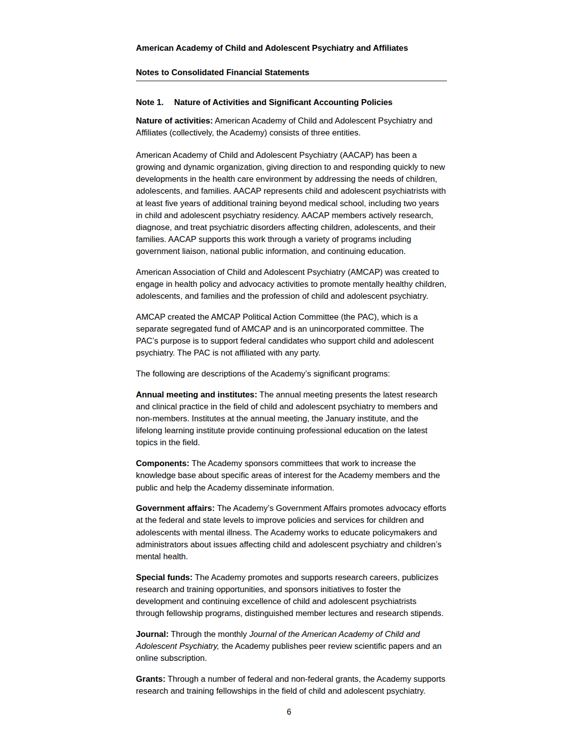American Academy of Child and Adolescent Psychiatry and Affiliates
Notes to Consolidated Financial Statements
Note 1. Nature of Activities and Significant Accounting Policies
Nature of activities: American Academy of Child and Adolescent Psychiatry and Affiliates (collectively, the Academy) consists of three entities.
American Academy of Child and Adolescent Psychiatry (AACAP) has been a growing and dynamic organization, giving direction to and responding quickly to new developments in the health care environment by addressing the needs of children, adolescents, and families. AACAP represents child and adolescent psychiatrists with at least five years of additional training beyond medical school, including two years in child and adolescent psychiatry residency. AACAP members actively research, diagnose, and treat psychiatric disorders affecting children, adolescents, and their families. AACAP supports this work through a variety of programs including government liaison, national public information, and continuing education.
American Association of Child and Adolescent Psychiatry (AMCAP) was created to engage in health policy and advocacy activities to promote mentally healthy children, adolescents, and families and the profession of child and adolescent psychiatry.
AMCAP created the AMCAP Political Action Committee (the PAC), which is a separate segregated fund of AMCAP and is an unincorporated committee. The PAC’s purpose is to support federal candidates who support child and adolescent psychiatry. The PAC is not affiliated with any party.
The following are descriptions of the Academy’s significant programs:
Annual meeting and institutes: The annual meeting presents the latest research and clinical practice in the field of child and adolescent psychiatry to members and non-members. Institutes at the annual meeting, the January institute, and the lifelong learning institute provide continuing professional education on the latest topics in the field.
Components: The Academy sponsors committees that work to increase the knowledge base about specific areas of interest for the Academy members and the public and help the Academy disseminate information.
Government affairs: The Academy’s Government Affairs promotes advocacy efforts at the federal and state levels to improve policies and services for children and adolescents with mental illness. The Academy works to educate policymakers and administrators about issues affecting child and adolescent psychiatry and children’s mental health.
Special funds: The Academy promotes and supports research careers, publicizes research and training opportunities, and sponsors initiatives to foster the development and continuing excellence of child and adolescent psychiatrists through fellowship programs, distinguished member lectures and research stipends.
Journal: Through the monthly Journal of the American Academy of Child and Adolescent Psychiatry, the Academy publishes peer review scientific papers and an online subscription.
Grants: Through a number of federal and non-federal grants, the Academy supports research and training fellowships in the field of child and adolescent psychiatry.
6